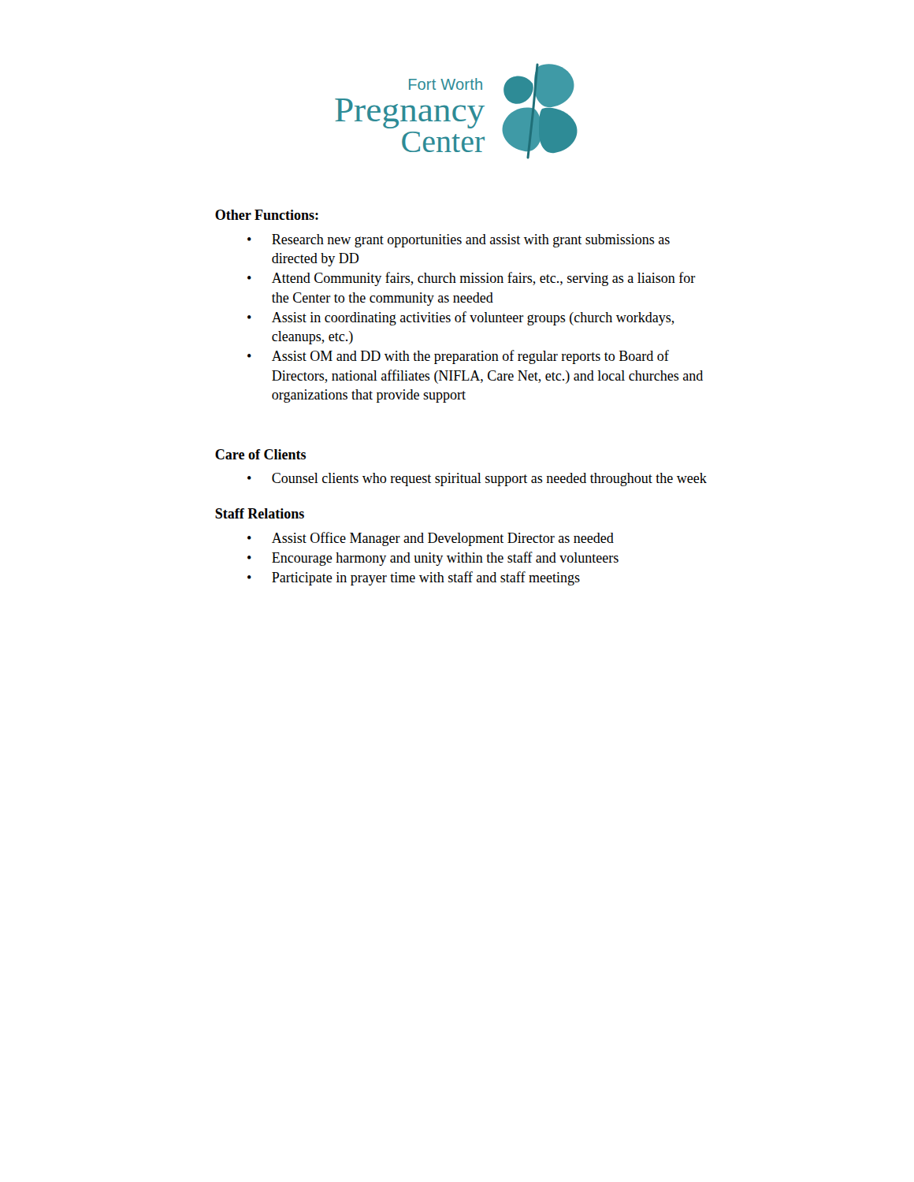Fort Worth Pregnancy Center
Other Functions:
Research new grant opportunities and assist with grant submissions as directed by DD
Attend Community fairs, church mission fairs, etc., serving as a liaison for the Center to the community as needed
Assist in coordinating activities of volunteer groups (church workdays, cleanups, etc.)
Assist OM and DD with the preparation of regular reports to Board of Directors, national affiliates (NIFLA, Care Net, etc.) and local churches and organizations that provide support
Care of Clients
Counsel clients who request spiritual support as needed throughout the week
Staff Relations
Assist Office Manager and Development Director as needed
Encourage harmony and unity within the staff and volunteers
Participate in prayer time with staff and staff meetings